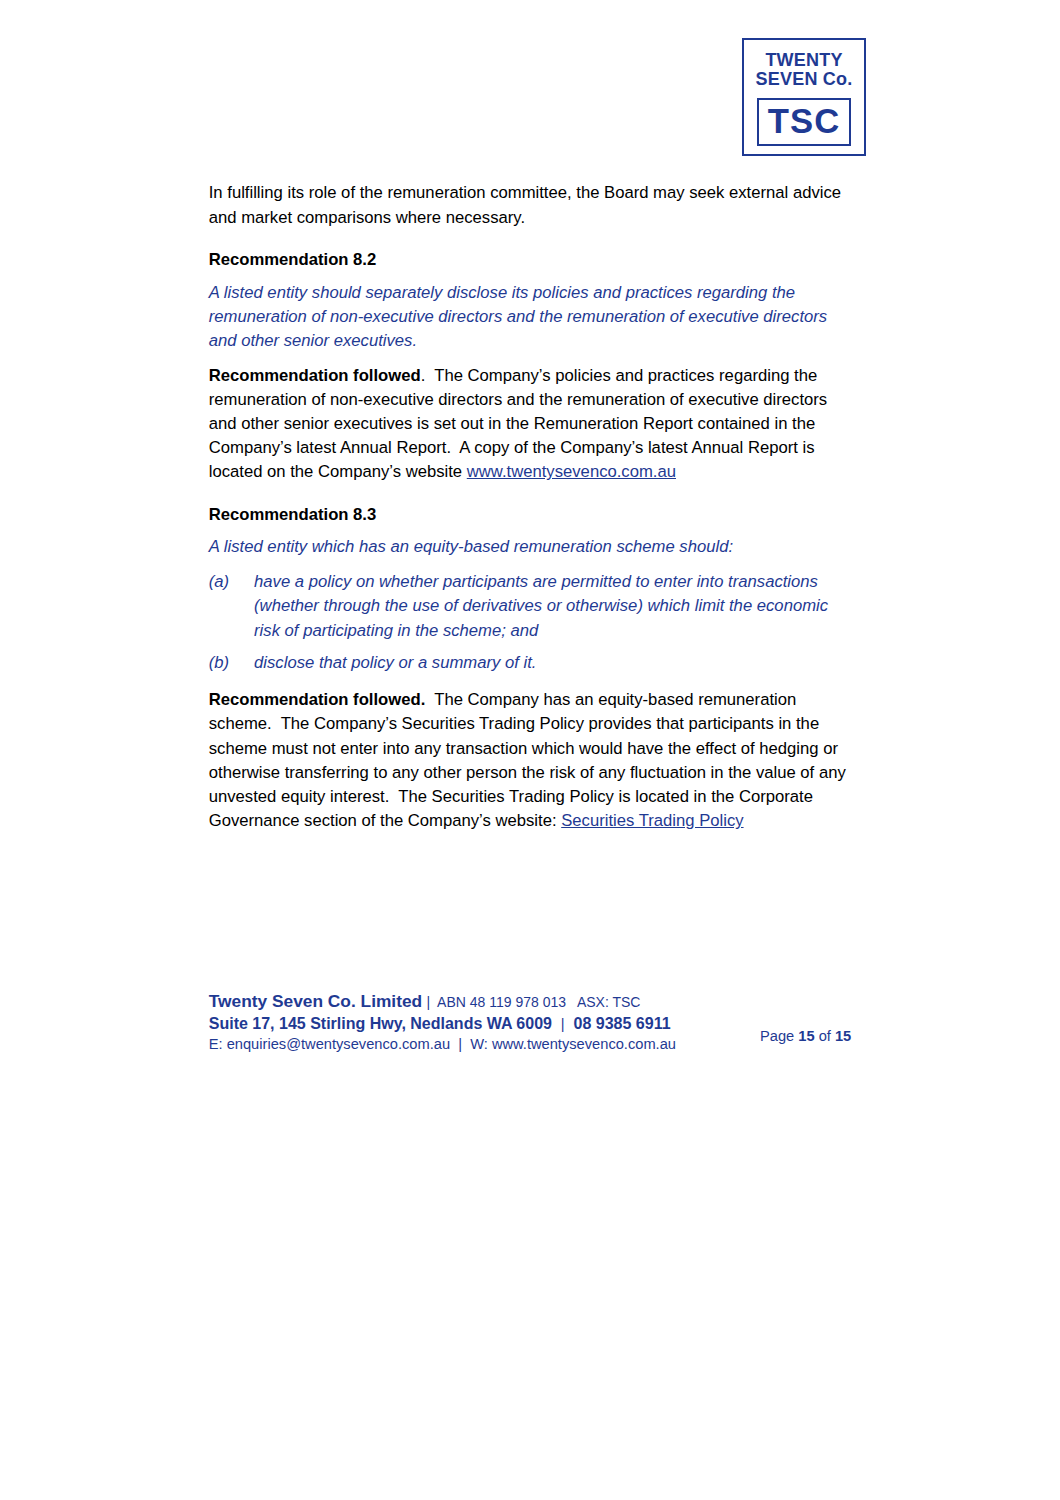TWENTY
SEVEN Co.
TSC
In fulfilling its role of the remuneration committee, the Board may seek external advice and market comparisons where necessary.
Recommendation 8.2
A listed entity should separately disclose its policies and practices regarding the remuneration of non-executive directors and the remuneration of executive directors and other senior executives.
Recommendation followed. The Company’s policies and practices regarding the remuneration of non-executive directors and the remuneration of executive directors and other senior executives is set out in the Remuneration Report contained in the Company’s latest Annual Report. A copy of the Company’s latest Annual Report is located on the Company’s website www.twentysevenco.com.au
Recommendation 8.3
A listed entity which has an equity-based remuneration scheme should:
(a) have a policy on whether participants are permitted to enter into transactions (whether through the use of derivatives or otherwise) which limit the economic risk of participating in the scheme; and
(b) disclose that policy or a summary of it.
Recommendation followed. The Company has an equity-based remuneration scheme. The Company’s Securities Trading Policy provides that participants in the scheme must not enter into any transaction which would have the effect of hedging or otherwise transferring to any other person the risk of any fluctuation in the value of any unvested equity interest. The Securities Trading Policy is located in the Corporate Governance section of the Company’s website: Securities Trading Policy
Twenty Seven Co. Limited | ABN 48 119 978 013 ASX: TSC
Suite 17, 145 Stirling Hwy, Nedlands WA 6009 | 08 9385 6911
E: enquiries@twentysevenco.com.au | W: www.twentysevenco.com.au
Page 15 of 15